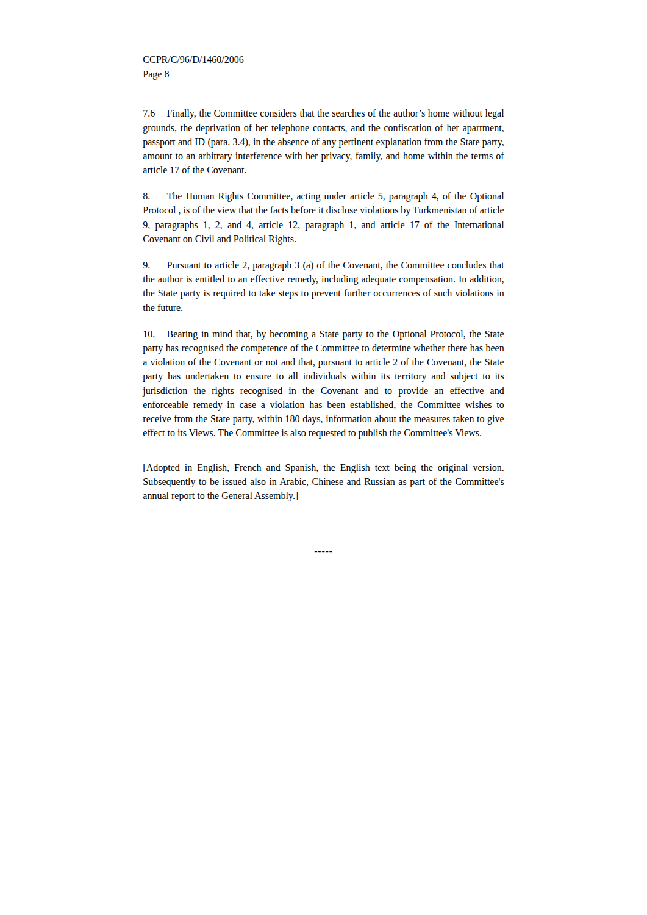CCPR/C/96/D/1460/2006
Page 8
7.6 Finally, the Committee considers that the searches of the author’s home without legal grounds, the deprivation of her telephone contacts, and the confiscation of her apartment, passport and ID (para. 3.4), in the absence of any pertinent explanation from the State party, amount to an arbitrary interference with her privacy, family, and home within the terms of article 17 of the Covenant.
8. The Human Rights Committee, acting under article 5, paragraph 4, of the Optional Protocol , is of the view that the facts before it disclose violations by Turkmenistan of article 9, paragraphs 1, 2, and 4, article 12, paragraph 1, and article 17 of the International Covenant on Civil and Political Rights.
9. Pursuant to article 2, paragraph 3 (a) of the Covenant, the Committee concludes that the author is entitled to an effective remedy, including adequate compensation. In addition, the State party is required to take steps to prevent further occurrences of such violations in the future.
10. Bearing in mind that, by becoming a State party to the Optional Protocol, the State party has recognised the competence of the Committee to determine whether there has been a violation of the Covenant or not and that, pursuant to article 2 of the Covenant, the State party has undertaken to ensure to all individuals within its territory and subject to its jurisdiction the rights recognised in the Covenant and to provide an effective and enforceable remedy in case a violation has been established, the Committee wishes to receive from the State party, within 180 days, information about the measures taken to give effect to its Views. The Committee is also requested to publish the Committee's Views.
[Adopted in English, French and Spanish, the English text being the original version. Subsequently to be issued also in Arabic, Chinese and Russian as part of the Committee's annual report to the General Assembly.]
-----